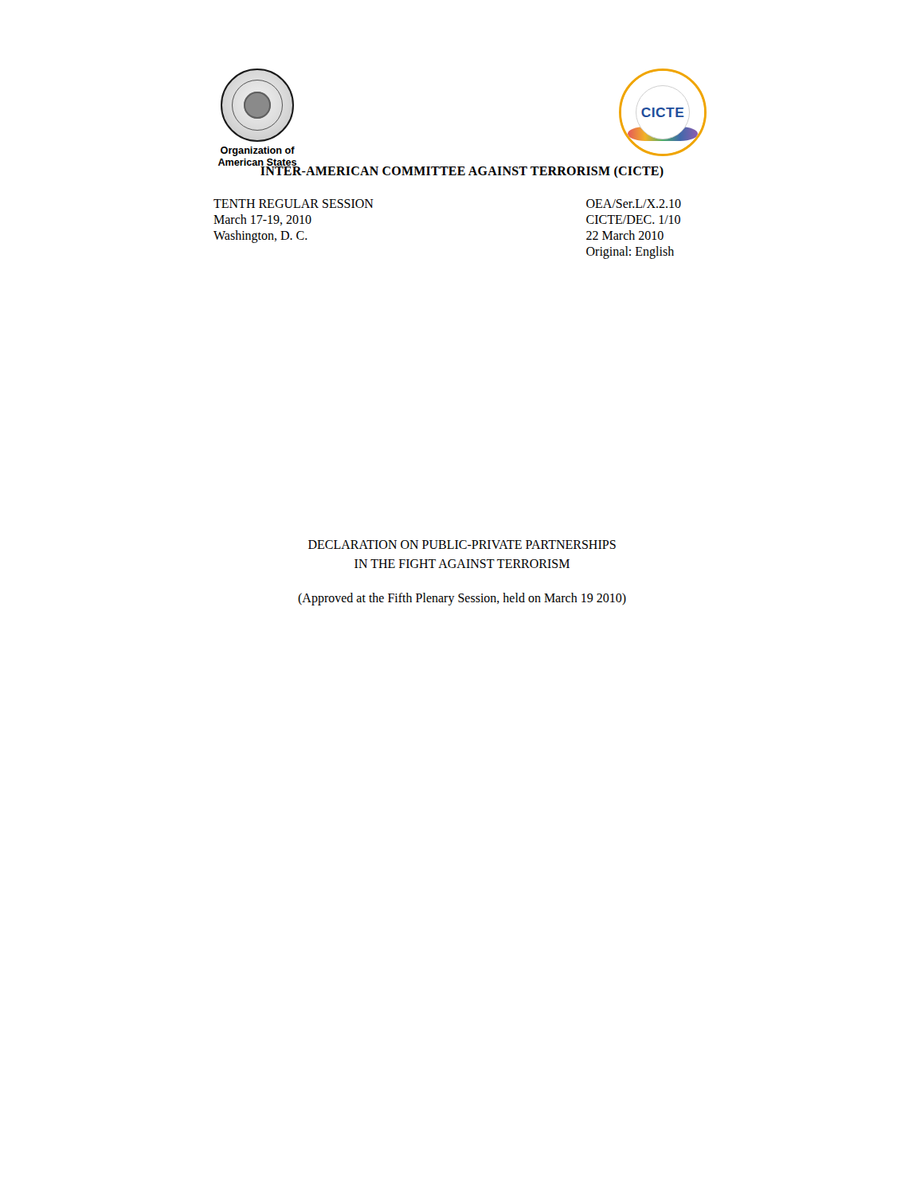Organization of
American States
CICTE
INTER-AMERICAN COMMITTEE AGAINST TERRORISM (CICTE)
| TENTH REGULAR SESSION | OEA/Ser.L/X.2.10 |
| March 17-19, 2010 | CICTE/DEC. 1/10 |
| Washington, D. C. | 22 March 2010 |
| | Original: English |
DECLARATION ON PUBLIC-PRIVATE PARTNERSHIPS IN THE FIGHT AGAINST TERRORISM
(Approved at the Fifth Plenary Session, held on March 19 2010)